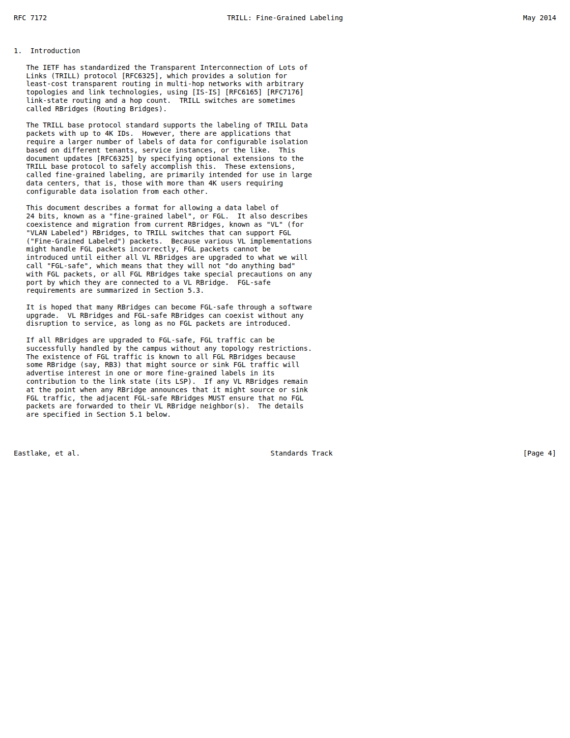RFC 7172 TRILL: Fine-Grained Labeling May 2014
1. Introduction
The IETF has standardized the Transparent Interconnection of Lots of Links (TRILL) protocol [RFC6325], which provides a solution for least-cost transparent routing in multi-hop networks with arbitrary topologies and link technologies, using [IS-IS] [RFC6165] [RFC7176] link-state routing and a hop count. TRILL switches are sometimes called RBridges (Routing Bridges). The TRILL base protocol standard supports the labeling of TRILL Data packets with up to 4K IDs. However, there are applications that require a larger number of labels of data for configurable isolation based on different tenants, service instances, or the like. This document updates [RFC6325] by specifying optional extensions to the TRILL base protocol to safely accomplish this. These extensions, called fine-grained labeling, are primarily intended for use in large data centers, that is, those with more than 4K users requiring configurable data isolation from each other. This document describes a format for allowing a data label of 24 bits, known as a "fine-grained label", or FGL. It also describes coexistence and migration from current RBridges, known as "VL" (for "VLAN Labeled") RBridges, to TRILL switches that can support FGL ("Fine-Grained Labeled") packets. Because various VL implementations might handle FGL packets incorrectly, FGL packets cannot be introduced until either all VL RBridges are upgraded to what we will call "FGL-safe", which means that they will not "do anything bad" with FGL packets, or all FGL RBridges take special precautions on any port by which they are connected to a VL RBridge. FGL-safe requirements are summarized in Section 5.3. It is hoped that many RBridges can become FGL-safe through a software upgrade. VL RBridges and FGL-safe RBridges can coexist without any disruption to service, as long as no FGL packets are introduced. If all RBridges are upgraded to FGL-safe, FGL traffic can be successfully handled by the campus without any topology restrictions. The existence of FGL traffic is known to all FGL RBridges because some RBridge (say, RB3) that might source or sink FGL traffic will advertise interest in one or more fine-grained labels in its contribution to the link state (its LSP). If any VL RBridges remain at the point when any RBridge announces that it might source or sink FGL traffic, the adjacent FGL-safe RBridges MUST ensure that no FGL packets are forwarded to their VL RBridge neighbor(s). The details are specified in Section 5.1 below.
Eastlake, et al. Standards Track[Page 4]